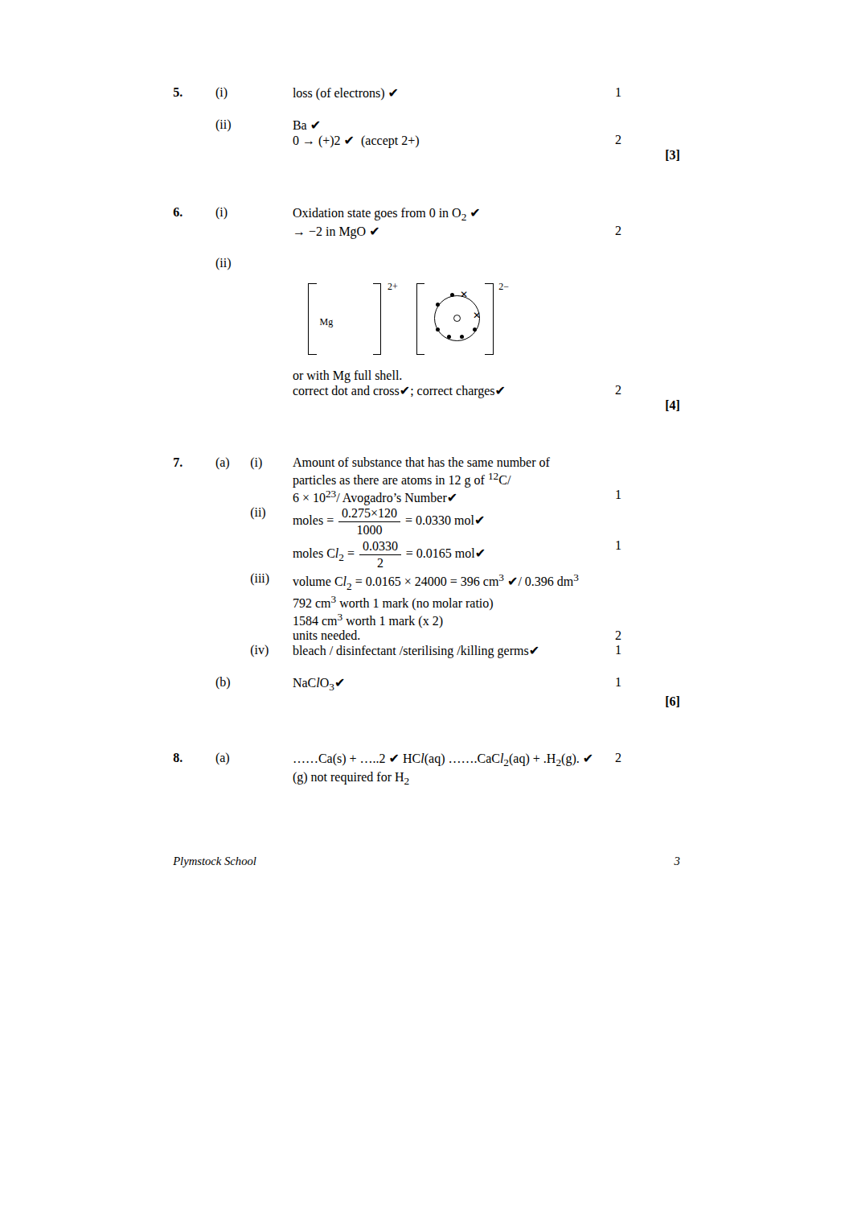| 5. | (i) | | loss (of electrons) ✔ | 1 | |
| | (ii) | | Ba ✔ | | |
| | | | 0 → (+)2 ✔ (accept 2+) | 2 | |
| | | | | | [3] |
| 6. | (i) | | Oxidation state goes from 0 in O 2 ✔ | | |
| | | | → −2 in MgO ✔ | 2 | |
| | (ii) | | | | |
| | | | 2+ Mg 2− ✕ ✕ | | |
| | | | or with Mg full shell. | | |
| | | | correct dot and cross ✔ ; correct charges ✔ | 2 | |
| | | | | | [4] |
| 7. | (a) | (i) | Amount of substance that has the same number of | | |
| | | | particles as there are atoms in 12 g of 12 C/ | | |
| | | | 6 × 10 23 / Avogadro’s Number ✔ | 1 | |
| | | (ii) | moles = 0.275×120 1000 = 0.0330 mol ✔ | | |
| | | | moles C l 2 = 0.0330 2 = 0.0165 mol ✔ | 1 | |
| | | (iii) | volume C l 2 = 0.0165 × 24000 = 396 cm 3 ✔ / 0.396 dm 3 | | |
| | | | 792 cm 3 worth 1 mark (no molar ratio) | | |
| | | | 1584 cm 3 worth 1 mark (x 2) | | |
| | | | units needed. | 2 | |
| | | (iv) | bleach / disinfectant /sterilising /killing germs ✔ | 1 | |
| | (b) | | NaC l O 3 ✔ | 1 | |
| | | | | | [6] |
| 8. | (a) | | ……Ca(s) + …..2 ✔ HC l (aq) …….CaC l 2 (aq) + .H 2 (g). ✔ | 2 | |
| | | | (g) not required for H 2 | | |
Plymstock School 3